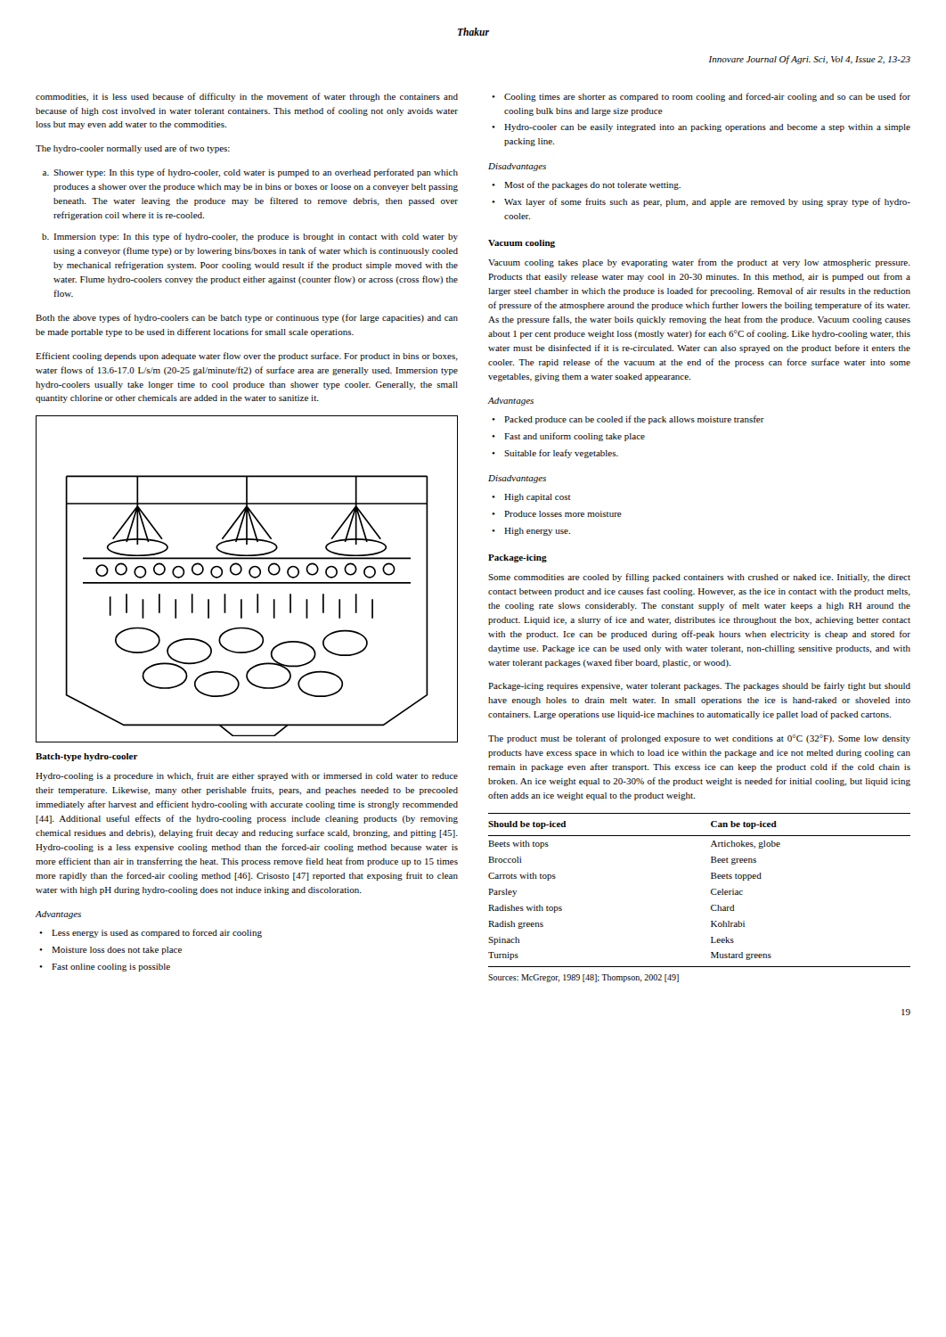Thakur
Innovare Journal Of Agri. Sci, Vol 4, Issue 2, 13-23
commodities, it is less used because of difficulty in the movement of water through the containers and because of high cost involved in water tolerant containers. This method of cooling not only avoids water loss but may even add water to the commodities.
The hydro-cooler normally used are of two types:
Shower type: In this type of hydro-cooler, cold water is pumped to an overhead perforated pan which produces a shower over the produce which may be in bins or boxes or loose on a conveyer belt passing beneath. The water leaving the produce may be filtered to remove debris, then passed over refrigeration coil where it is re-cooled.
Immersion type: In this type of hydro-cooler, the produce is brought in contact with cold water by using a conveyor (flume type) or by lowering bins/boxes in tank of water which is continuously cooled by mechanical refrigeration system. Poor cooling would result if the product simple moved with the water. Flume hydro-coolers convey the product either against (counter flow) or across (cross flow) the flow.
Both the above types of hydro-coolers can be batch type or continuous type (for large capacities) and can be made portable type to be used in different locations for small scale operations.
Efficient cooling depends upon adequate water flow over the product surface. For product in bins or boxes, water flows of 13.6-17.0 L/s/m (20-25 gal/minute/ft2) of surface area are generally used. Immersion type hydro-coolers usually take longer time to cool produce than shower type cooler. Generally, the small quantity chlorine or other chemicals are added in the water to sanitize it.
Batch-type hydro-cooler
Hydro-cooling is a procedure in which, fruit are either sprayed with or immersed in cold water to reduce their temperature. Likewise, many other perishable fruits, pears, and peaches needed to be precooled immediately after harvest and efficient hydro-cooling with accurate cooling time is strongly recommended [44]. Additional useful effects of the hydro-cooling process include cleaning products (by removing chemical residues and debris), delaying fruit decay and reducing surface scald, bronzing, and pitting [45]. Hydro-cooling is a less expensive cooling method than the forced-air cooling method because water is more efficient than air in transferring the heat. This process remove field heat from produce up to 15 times more rapidly than the forced-air cooling method [46]. Crisosto [47] reported that exposing fruit to clean water with high pH during hydro-cooling does not induce inking and discoloration.
Advantages
Less energy is used as compared to forced air cooling
Moisture loss does not take place
Fast online cooling is possible
Cooling times are shorter as compared to room cooling and forced-air cooling and so can be used for cooling bulk bins and large size produce
Hydro-cooler can be easily integrated into an packing operations and become a step within a simple packing line.
Disadvantages
Most of the packages do not tolerate wetting.
Wax layer of some fruits such as pear, plum, and apple are removed by using spray type of hydro-cooler.
Vacuum cooling
Vacuum cooling takes place by evaporating water from the product at very low atmospheric pressure. Products that easily release water may cool in 20-30 minutes. In this method, air is pumped out from a larger steel chamber in which the produce is loaded for precooling. Removal of air results in the reduction of pressure of the atmosphere around the produce which further lowers the boiling temperature of its water. As the pressure falls, the water boils quickly removing the heat from the produce. Vacuum cooling causes about 1 per cent produce weight loss (mostly water) for each 6°C of cooling. Like hydro-cooling water, this water must be disinfected if it is re-circulated. Water can also sprayed on the product before it enters the cooler. The rapid release of the vacuum at the end of the process can force surface water into some vegetables, giving them a water soaked appearance.
Advantages
Packed produce can be cooled if the pack allows moisture transfer
Fast and uniform cooling take place
Suitable for leafy vegetables.
Disadvantages
High capital cost
Produce losses more moisture
High energy use.
Package-icing
Some commodities are cooled by filling packed containers with crushed or naked ice. Initially, the direct contact between product and ice causes fast cooling. However, as the ice in contact with the product melts, the cooling rate slows considerably. The constant supply of melt water keeps a high RH around the product. Liquid ice, a slurry of ice and water, distributes ice throughout the box, achieving better contact with the product. Ice can be produced during off-peak hours when electricity is cheap and stored for daytime use. Package ice can be used only with water tolerant, non-chilling sensitive products, and with water tolerant packages (waxed fiber board, plastic, or wood).
Package-icing requires expensive, water tolerant packages. The packages should be fairly tight but should have enough holes to drain melt water. In small operations the ice is hand-raked or shoveled into containers. Large operations use liquid-ice machines to automatically ice pallet load of packed cartons.
The product must be tolerant of prolonged exposure to wet conditions at 0°C (32°F). Some low density products have excess space in which to load ice within the package and ice not melted during cooling can remain in package even after transport. This excess ice can keep the product cold if the cold chain is broken. An ice weight equal to 20-30% of the product weight is needed for initial cooling, but liquid icing often adds an ice weight equal to the product weight.
| Should be top-iced | Can be top-iced |
| --- | --- |
| Beets with tops | Artichokes, globe |
| Broccoli | Beet greens |
| Carrots with tops | Beets topped |
| Parsley | Celeriac |
| Radishes with tops | Chard |
| Radish greens | Kohlrabi |
| Spinach | Leeks |
| Turnips | Mustard greens |
Sources: McGregor, 1989 [48]; Thompson, 2002 [49]
19